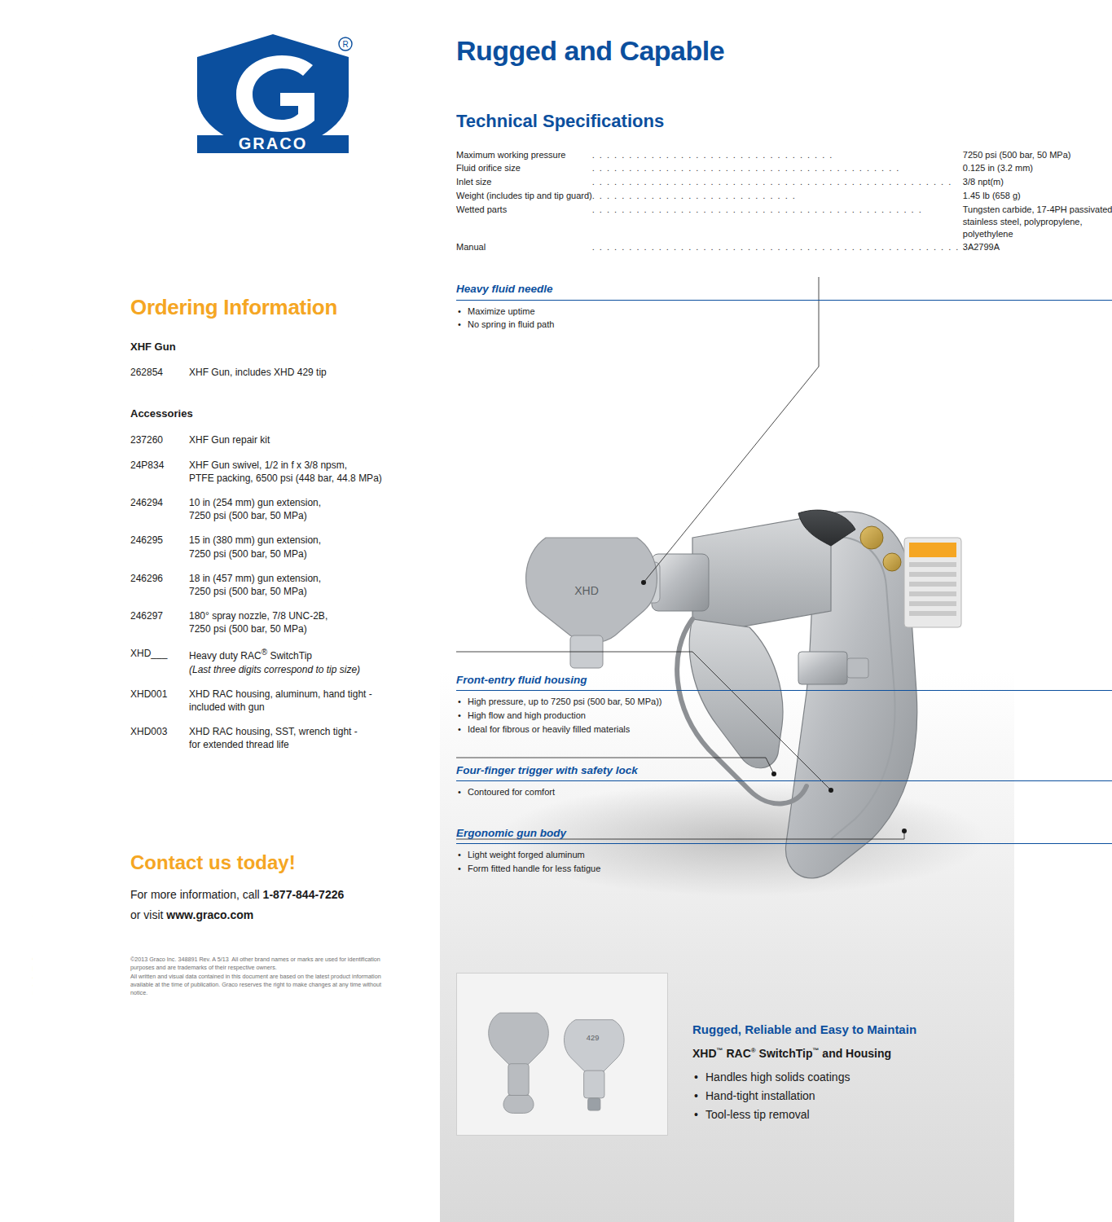R GRACO
Ordering Information
XHF Gun
262854 XHF Gun, includes XHD 429 tip
Accessories
237260 XHF Gun repair kit
24P834 XHF Gun swivel, 1/2 in f x 3/8 npsm,
PTFE packing, 6500 psi (448 bar, 44.8 MPa)
246294 10 in (254 mm) gun extension,
7250 psi (500 bar, 50 MPa)
246295 15 in (380 mm) gun extension,
7250 psi (500 bar, 50 MPa)
246296 18 in (457 mm) gun extension,
7250 psi (500 bar, 50 MPa)
246297 180° spray nozzle, 7/8 UNC-2B,
7250 psi (500 bar, 50 MPa)
XHD___ Heavy duty RAC® SwitchTip
(Last three digits correspond to tip size)
XHD001 XHD RAC housing, aluminum, hand tight -
included with gun
XHD003 XHD RAC housing, SST, wrench tight -
for extended thread life
Contact us today!
For more information, call 1-877-844-7226
or visit www.graco.com
©2013 Graco Inc. 348891 Rev. A 5/13 All other brand names or marks are used for identification purposes and are trademarks of their respective owners.
All written and visual data contained in this document are based on the latest product information available at the time of publication. Graco reserves the right to make changes at any time without notice.
Rugged and Capable
Technical Specifications
| Maximum working pressure | . . . . . . . . . . . . . . . . . . . . . . . . . . . . . . . . . | 7250 psi (500 bar, 50 MPa) |
| Fluid orifice size | . . . . . . . . . . . . . . . . . . . . . . . . . . . . . . . . . . . . . . . . . . | 0.125 in (3.2 mm) |
| Inlet size | . . . . . . . . . . . . . . . . . . . . . . . . . . . . . . . . . . . . . . . . . . . . . . . . . | 3/8 npt(m) |
| Weight (includes tip and tip guard) | . . . . . . . . . . . . . . . . . . . . . . . . . . . . | 1.45 lb (658 g) |
| Wetted parts | . . . . . . . . . . . . . . . . . . . . . . . . . . . . . . . . . . . . . . . . . . . . . | Tungsten carbide, 17-4PH passivated stainless steel, polypropylene, polyethylene |
| Manual | . . . . . . . . . . . . . . . . . . . . . . . . . . . . . . . . . . . . . . . . . . . . . . . . . . | 3A2799A |
Heavy fluid needle
Maximize uptime
No spring in fluid path
Front-entry fluid housing
High pressure, up to 7250 psi (500 bar, 50 MPa))
High flow and high production
Ideal for fibrous or heavily filled materials
Four-finger trigger with safety lock
Contoured for comfort
Ergonomic gun body
Light weight forged aluminum
Form fitted handle for less fatigue
429
Rugged, Reliable and Easy to Maintain
XHD™ RAC® SwitchTip™ and Housing
Handles high solids coatings
Hand-tight installation
Tool-less tip removal
XHD